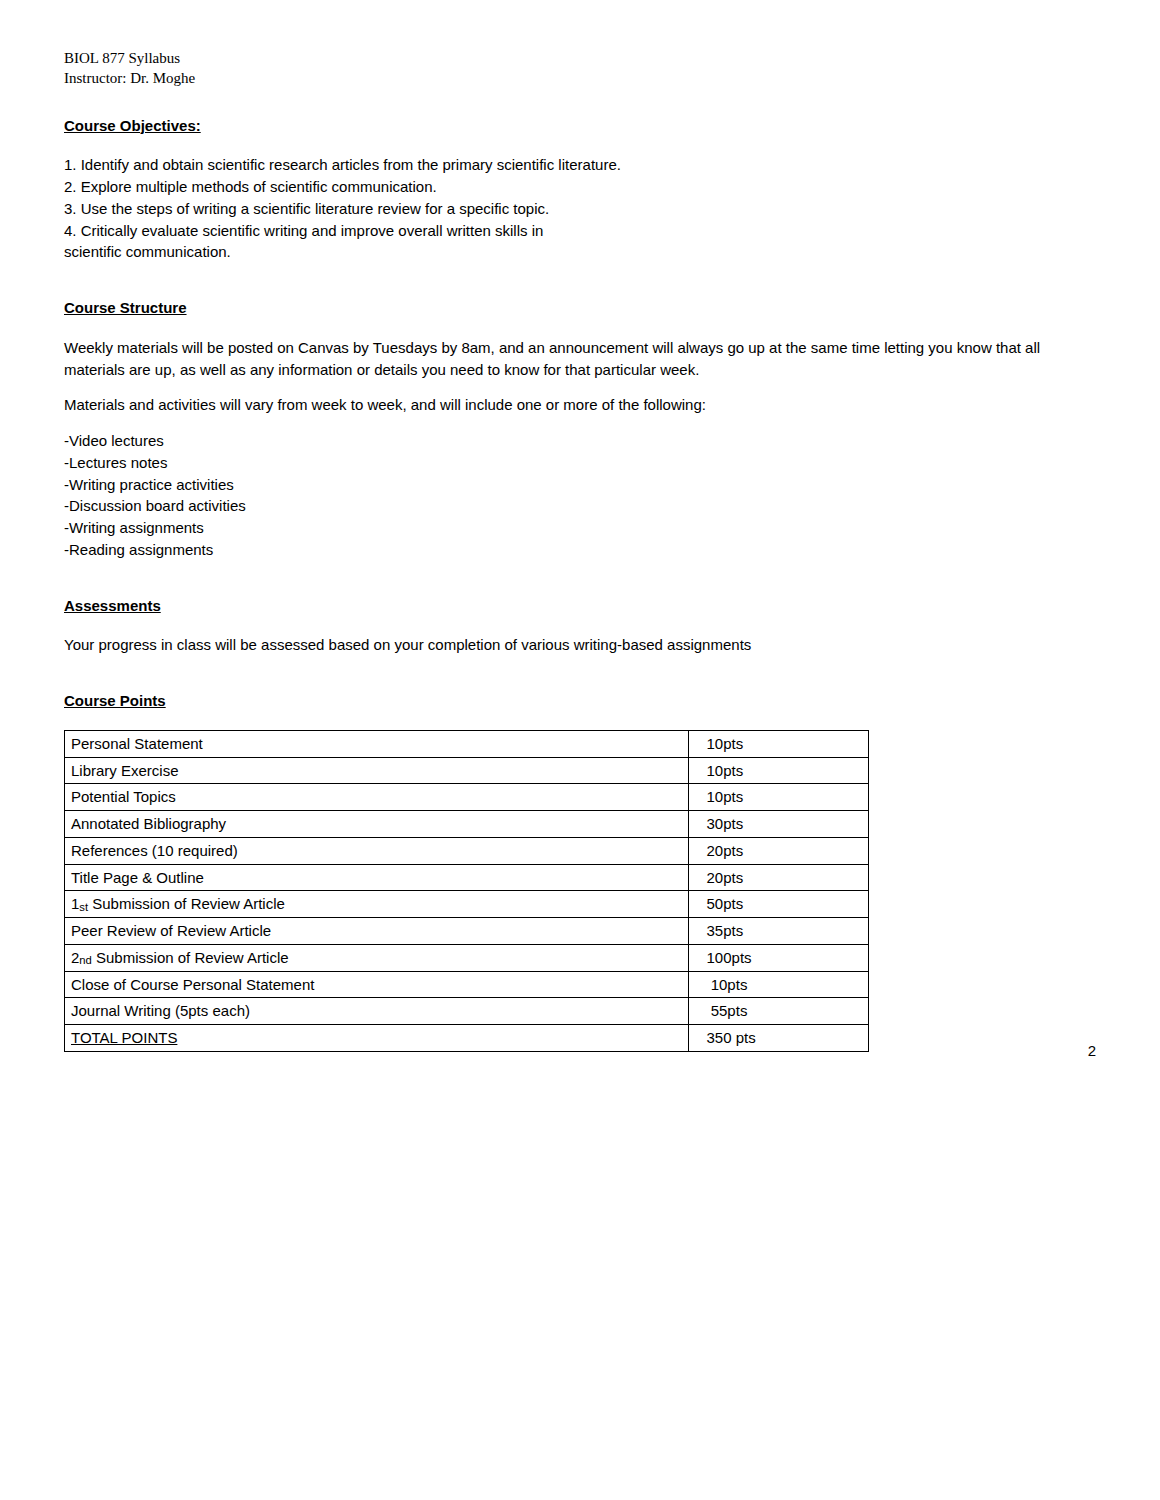BIOL 877 Syllabus
Instructor: Dr. Moghe
Course Objectives:
1. Identify and obtain scientific research articles from the primary scientific literature.
2. Explore multiple methods of scientific communication.
3. Use the steps of writing a scientific literature review for a specific topic.
4. Critically evaluate scientific writing and improve overall written skills in
scientific communication.
Course Structure
Weekly materials will be posted on Canvas by Tuesdays by 8am, and an announcement will always go up at the same time letting you know that all materials are up, as well as any information or details you need to know for that particular week.
Materials and activities will vary from week to week, and will include one or more of the following:
-Video lectures
-Lectures notes
-Writing practice activities
-Discussion board activities
-Writing assignments
-Reading assignments
Assessments
Your progress in class will be assessed based on your completion of various writing-based assignments
Course Points
| Personal Statement | 10pts |
| Library Exercise | 10pts |
| Potential Topics | 10pts |
| Annotated Bibliography | 30pts |
| References (10 required) | 20pts |
| Title Page & Outline | 20pts |
| 1 st Submission of Review Article | 50pts |
| Peer Review of Review Article | 35pts |
| 2 nd Submission of Review Article | 100pts |
| Close of Course Personal Statement | 10pts |
| Journal Writing (5pts each) | 55pts |
| TOTAL POINTS | 350 pts |
2